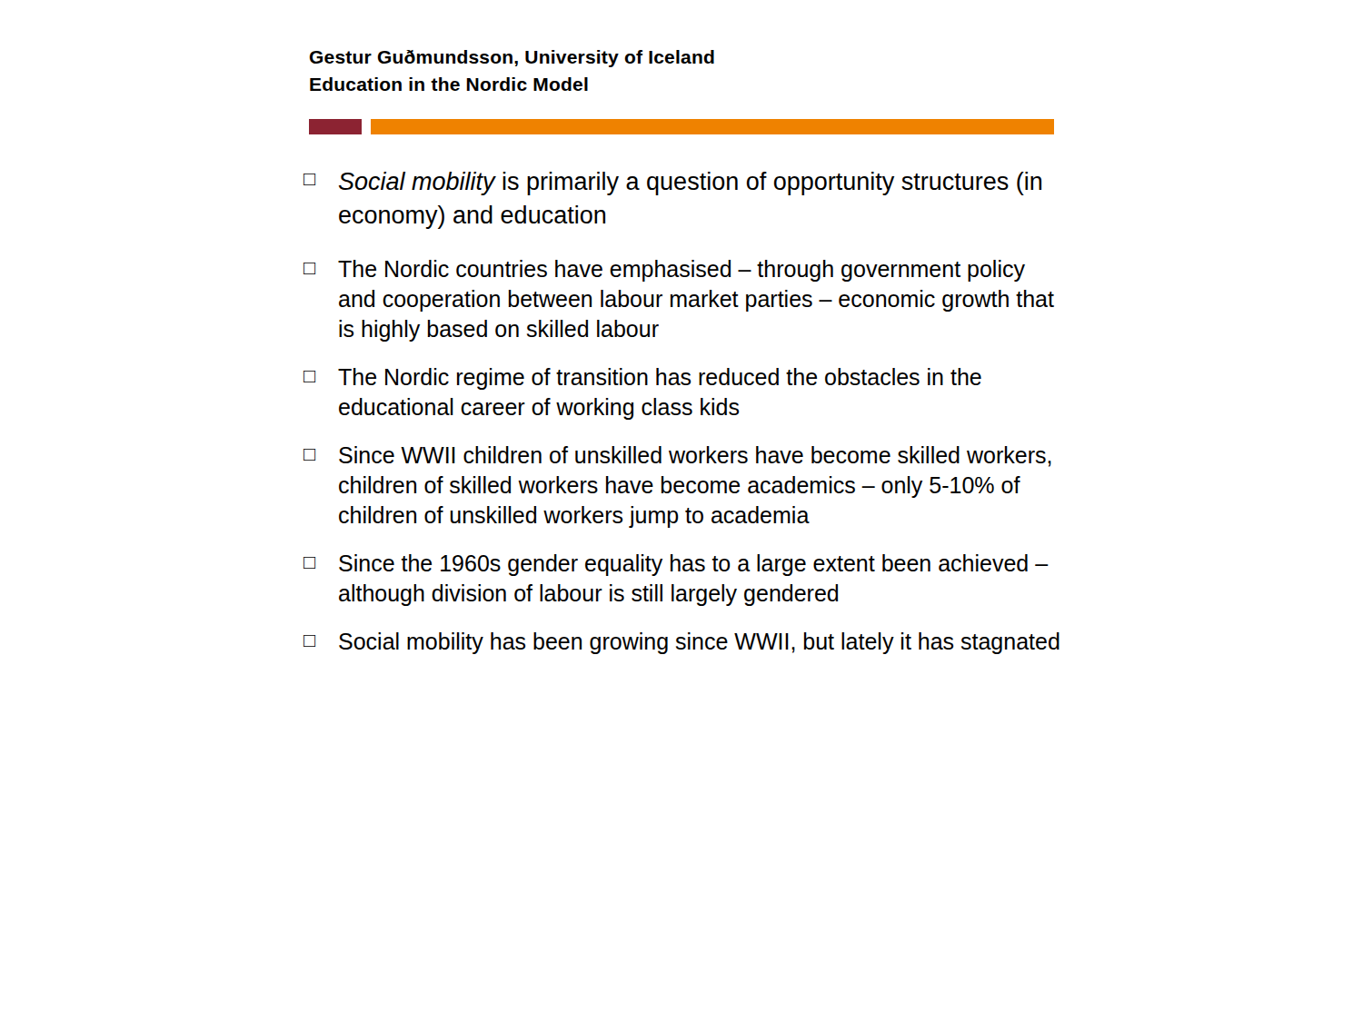Gestur Guðmundsson, University of Iceland
Education in the Nordic Model
Social mobility is primarily a question of opportunity structures (in economy) and education
The Nordic countries have emphasised – through government policy and cooperation between labour market parties – economic growth that is highly based on skilled labour
The Nordic regime of transition has reduced the obstacles in the educational career of working class kids
Since WWII children of unskilled workers have become skilled workers, children of skilled workers have become academics – only 5-10% of children of unskilled workers jump to academia
Since the 1960s gender equality has to a large extent been achieved – although division of labour is still largely gendered
Social mobility has been growing since WWII, but lately it has stagnated